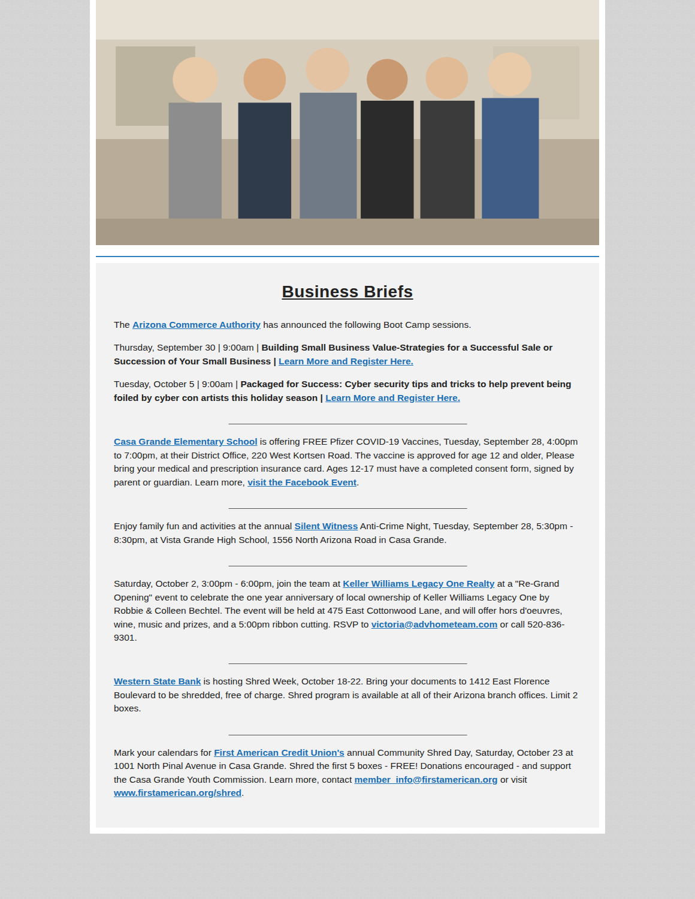Business Briefs
The Arizona Commerce Authority has announced the following Boot Camp sessions.
Thursday, September 30 | 9:00am | Building Small Business Value-Strategies for a Successful Sale or Succession of Your Small Business | Learn More and Register Here.
Tuesday, October 5 | 9:00am | Packaged for Success: Cyber security tips and tricks to help prevent being foiled by cyber con artists this holiday season | Learn More and Register Here.
______________________________________________________
Casa Grande Elementary School is offering FREE Pfizer COVID-19 Vaccines, Tuesday, September 28, 4:00pm to 7:00pm, at their District Office, 220 West Kortsen Road. The vaccine is approved for age 12 and older, Please bring your medical and prescription insurance card. Ages 12-17 must have a completed consent form, signed by parent or guardian. Learn more, visit the Facebook Event.
______________________________________________________
Enjoy family fun and activities at the annual Silent Witness Anti-Crime Night, Tuesday, September 28, 5:30pm - 8:30pm, at Vista Grande High School, 1556 North Arizona Road in Casa Grande.
______________________________________________________
Saturday, October 2, 3:00pm - 6:00pm, join the team at Keller Williams Legacy One Realty at a "Re-Grand Opening" event to celebrate the one year anniversary of local ownership of Keller Williams Legacy One by Robbie & Colleen Bechtel. The event will be held at 475 East Cottonwood Lane, and will offer hors d'oeuvres, wine, music and prizes, and a 5:00pm ribbon cutting. RSVP to victoria@advhometeam.com or call 520-836-9301.
______________________________________________________
Western State Bank is hosting Shred Week, October 18-22. Bring your documents to 1412 East Florence Boulevard to be shredded, free of charge. Shred program is available at all of their Arizona branch offices. Limit 2 boxes.
______________________________________________________
Mark your calendars for First American Credit Union's annual Community Shred Day, Saturday, October 23 at 1001 North Pinal Avenue in Casa Grande. Shred the first 5 boxes - FREE! Donations encouraged - and support the Casa Grande Youth Commission. Learn more, contact member_info@firstamerican.org or visit www.firstamerican.org/shred.